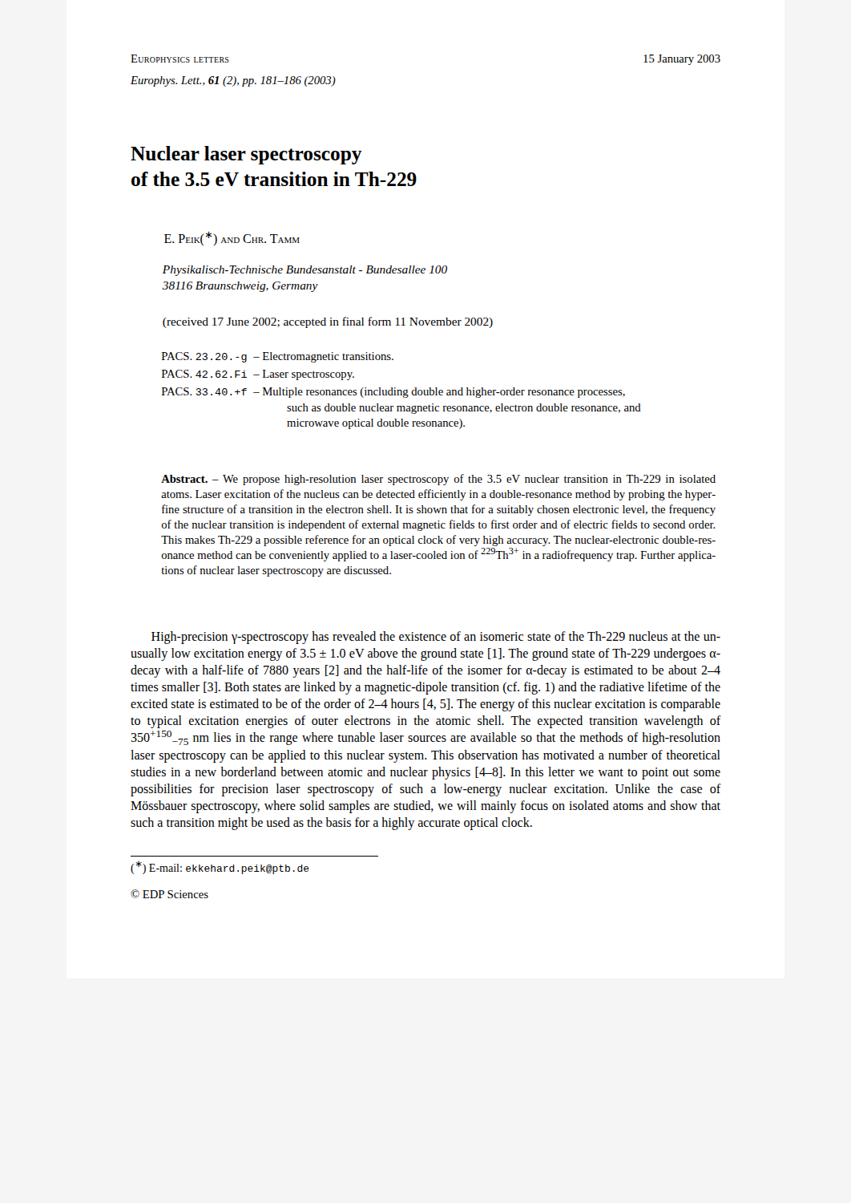Europhysics letters 15 January 2003
Europhys. Lett., 61 (2), pp. 181–186 (2003)
Nuclear laser spectroscopy
of the 3.5 eV transition in Th-229
E. Peik(∗) and Chr. Tamm
Physikalisch-Technische Bundesanstalt - Bundesallee 100
38116 Braunschweig, Germany
(received 17 June 2002; accepted in final form 11 November 2002)
PACS. 23.20.-g – Electromagnetic transitions.
PACS. 42.62.Fi – Laser spectroscopy.
PACS. 33.40.+f – Multiple resonances (including double and higher-order resonance processes, such as double nuclear magnetic resonance, electron double resonance, and microwave optical double resonance).
Abstract. – We propose high-resolution laser spectroscopy of the 3.5 eV nuclear transition in Th-229 in isolated atoms. Laser excitation of the nucleus can be detected efficiently in a double-resonance method by probing the hyperfine structure of a transition in the electron shell. It is shown that for a suitably chosen electronic level, the frequency of the nuclear transition is independent of external magnetic fields to first order and of electric fields to second order. This makes Th-229 a possible reference for an optical clock of very high accuracy. The nuclear-electronic double-resonance method can be conveniently applied to a laser-cooled ion of 229Th3+ in a radiofrequency trap. Further applications of nuclear laser spectroscopy are discussed.
High-precision γ-spectroscopy has revealed the existence of an isomeric state of the Th-229 nucleus at the unusually low excitation energy of 3.5 ± 1.0 eV above the ground state [1]. The ground state of Th-229 undergoes α-decay with a half-life of 7880 years [2] and the half-life of the isomer for α-decay is estimated to be about 2–4 times smaller [3]. Both states are linked by a magnetic-dipole transition (cf. fig. 1) and the radiative lifetime of the excited state is estimated to be of the order of 2–4 hours [4, 5]. The energy of this nuclear excitation is comparable to typical excitation energies of outer electrons in the atomic shell. The expected transition wavelength of 350+150−75 nm lies in the range where tunable laser sources are available so that the methods of high-resolution laser spectroscopy can be applied to this nuclear system. This observation has motivated a number of theoretical studies in a new borderland between atomic and nuclear physics [4–8]. In this letter we want to point out some possibilities for precision laser spectroscopy of such a low-energy nuclear excitation. Unlike the case of Mössbauer spectroscopy, where solid samples are studied, we will mainly focus on isolated atoms and show that such a transition might be used as the basis for a highly accurate optical clock.
(∗) E-mail: ekkehard.peik@ptb.de
© EDP Sciences